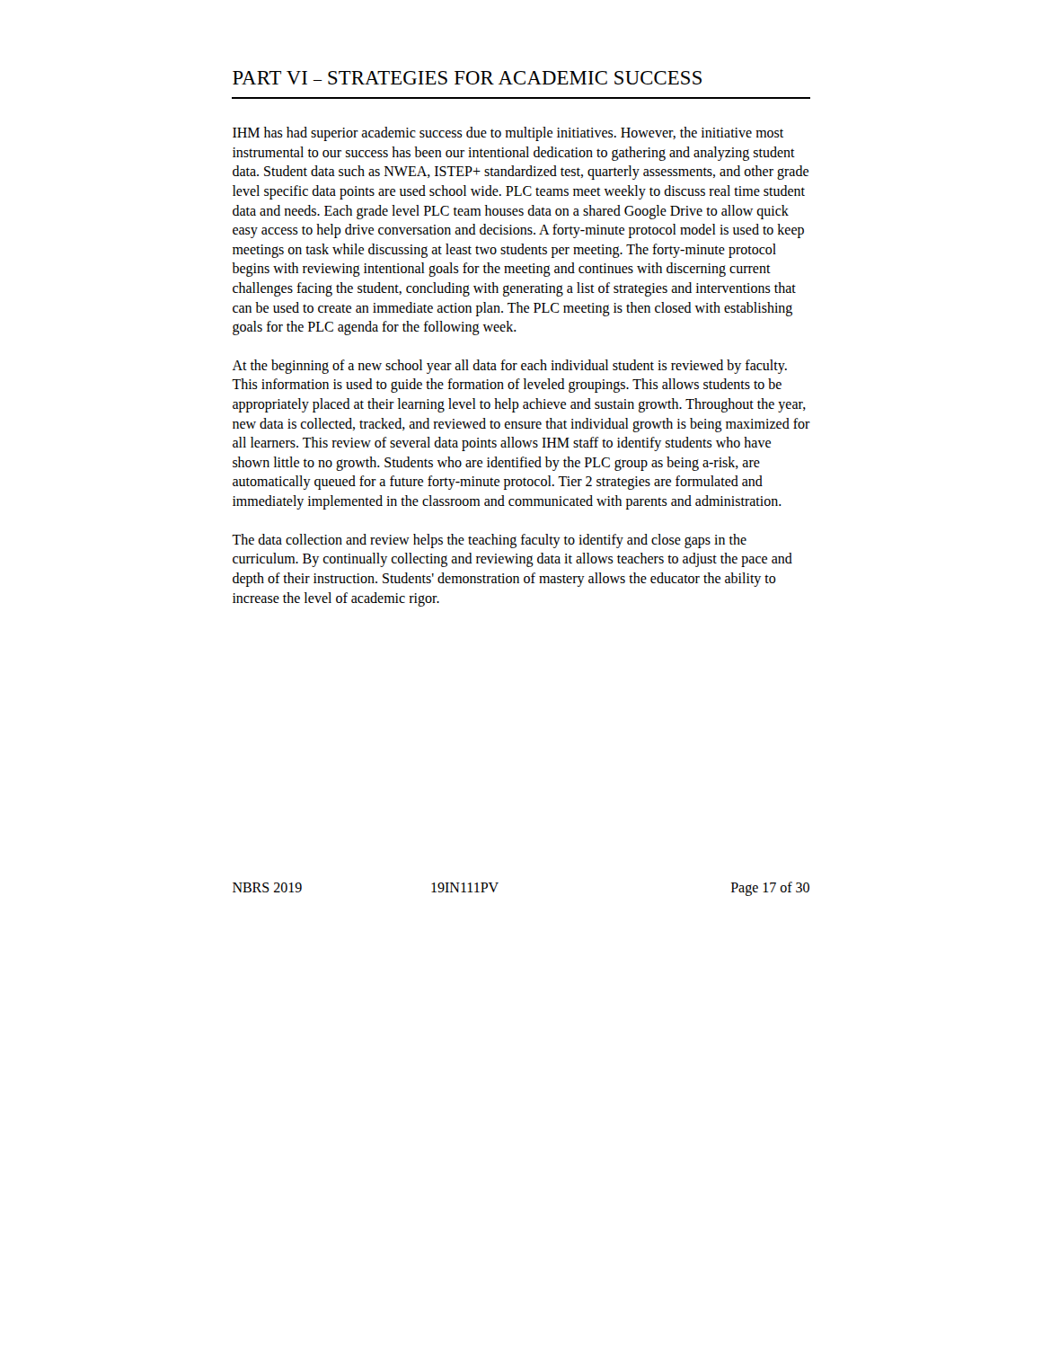PART VI – STRATEGIES FOR ACADEMIC SUCCESS
IHM has had superior academic success due to multiple initiatives. However, the initiative most instrumental to our success has been our intentional dedication to gathering and analyzing student data. Student data such as NWEA, ISTEP+ standardized test, quarterly assessments, and other grade level specific data points are used school wide. PLC teams meet weekly to discuss real time student data and needs. Each grade level PLC team houses data on a shared Google Drive to allow quick easy access to help drive conversation and decisions. A forty-minute protocol model is used to keep meetings on task while discussing at least two students per meeting. The forty-minute protocol begins with reviewing intentional goals for the meeting and continues with discerning current challenges facing the student, concluding with generating a list of strategies and interventions that can be used to create an immediate action plan. The PLC meeting is then closed with establishing goals for the PLC agenda for the following week.
At the beginning of a new school year all data for each individual student is reviewed by faculty. This information is used to guide the formation of leveled groupings. This allows students to be appropriately placed at their learning level to help achieve and sustain growth. Throughout the year, new data is collected, tracked, and reviewed to ensure that individual growth is being maximized for all learners. This review of several data points allows IHM staff to identify students who have shown little to no growth. Students who are identified by the PLC group as being a-risk, are automatically queued for a future forty-minute protocol. Tier 2 strategies are formulated and immediately implemented in the classroom and communicated with parents and administration.
The data collection and review helps the teaching faculty to identify and close gaps in the curriculum. By continually collecting and reviewing data it allows teachers to adjust the pace and depth of their instruction. Students' demonstration of mastery allows the educator the ability to increase the level of academic rigor.
NBRS 2019
19IN111PV
Page 17 of 30